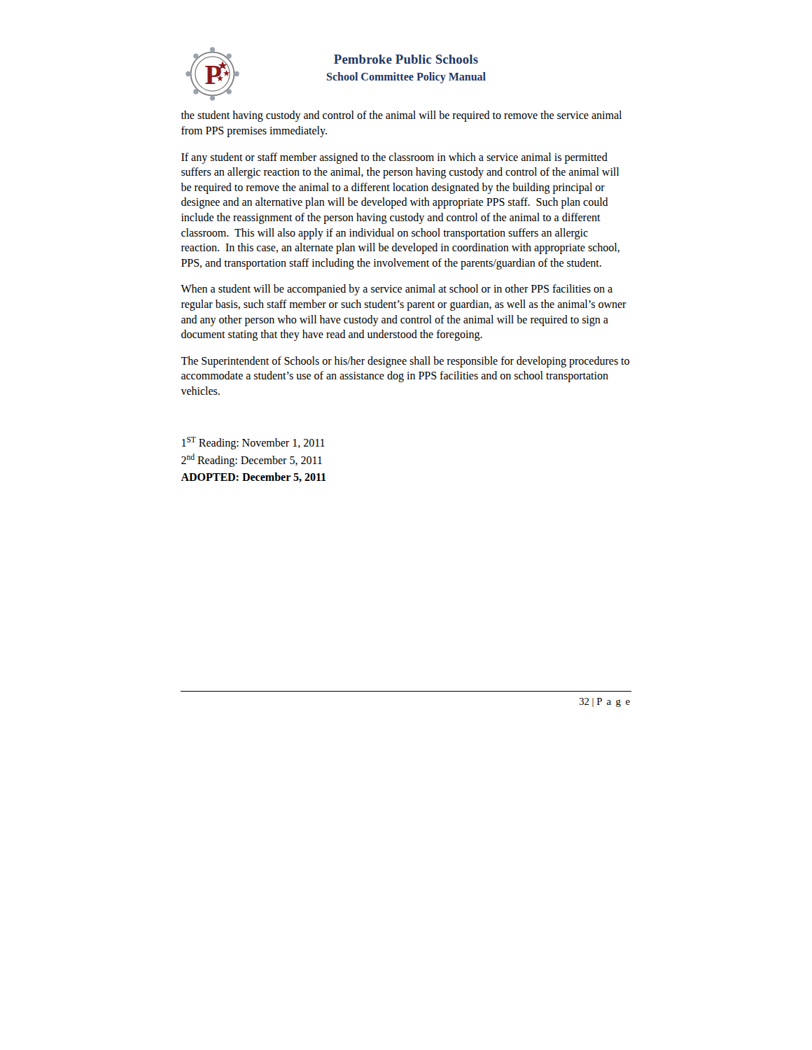P
Pembroke Public Schools
School Committee Policy Manual
the student having custody and control of the animal will be required to remove the service animal from PPS premises immediately.
If any student or staff member assigned to the classroom in which a service animal is permitted suffers an allergic reaction to the animal, the person having custody and control of the animal will be required to remove the animal to a different location designated by the building principal or designee and an alternative plan will be developed with appropriate PPS staff. Such plan could include the reassignment of the person having custody and control of the animal to a different classroom. This will also apply if an individual on school transportation suffers an allergic reaction. In this case, an alternate plan will be developed in coordination with appropriate school, PPS, and transportation staff including the involvement of the parents/guardian of the student.
When a student will be accompanied by a service animal at school or in other PPS facilities on a regular basis, such staff member or such student’s parent or guardian, as well as the animal’s owner and any other person who will have custody and control of the animal will be required to sign a document stating that they have read and understood the foregoing.
The Superintendent of Schools or his/her designee shall be responsible for developing procedures to accommodate a student’s use of an assistance dog in PPS facilities and on school transportation vehicles.
1ST Reading: November 1, 2011
2nd Reading: December 5, 2011
ADOPTED: December 5, 2011
32 | P a g e